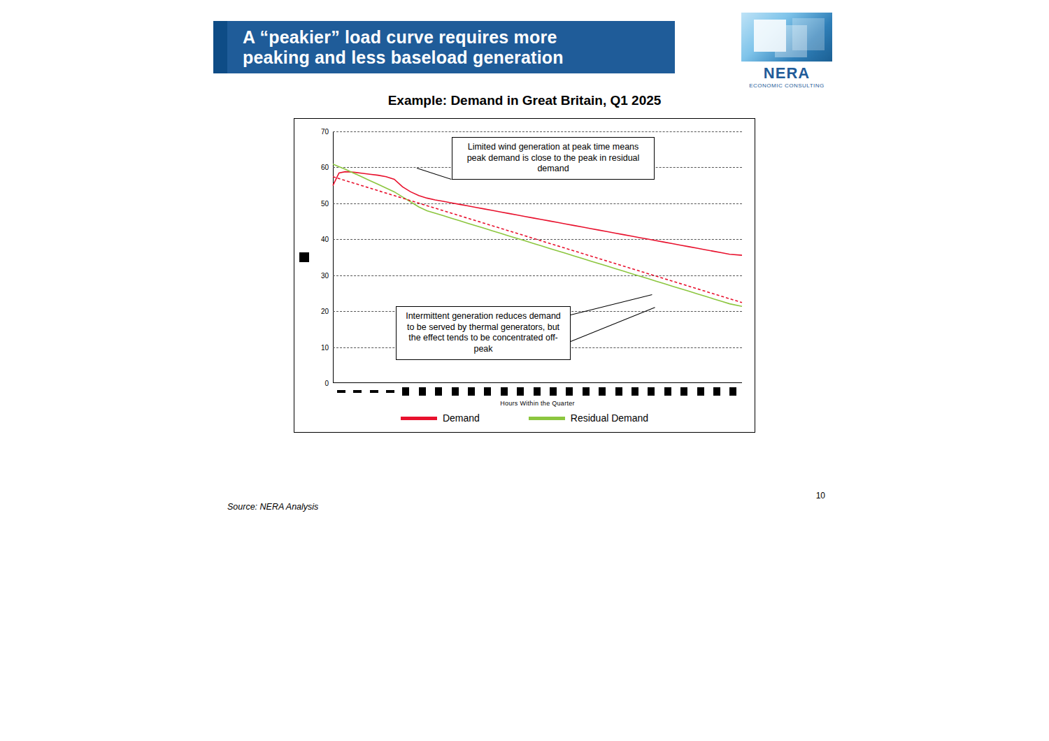A “peakier” load curve requires more
peaking and less baseload generation
NERA
ECONOMIC CONSULTING
Example: Demand in Great Britain, Q1 2025
70
60
50
40
30
20
10
0
Hours Within the Quarter
Limited wind generation at peak time means peak demand is close to the peak in residual demand
Intermittent generation reduces demand to be served by thermal generators, but the effect tends to be concentrated off-peak
Demand
Residual Demand
Source: NERA Analysis
10